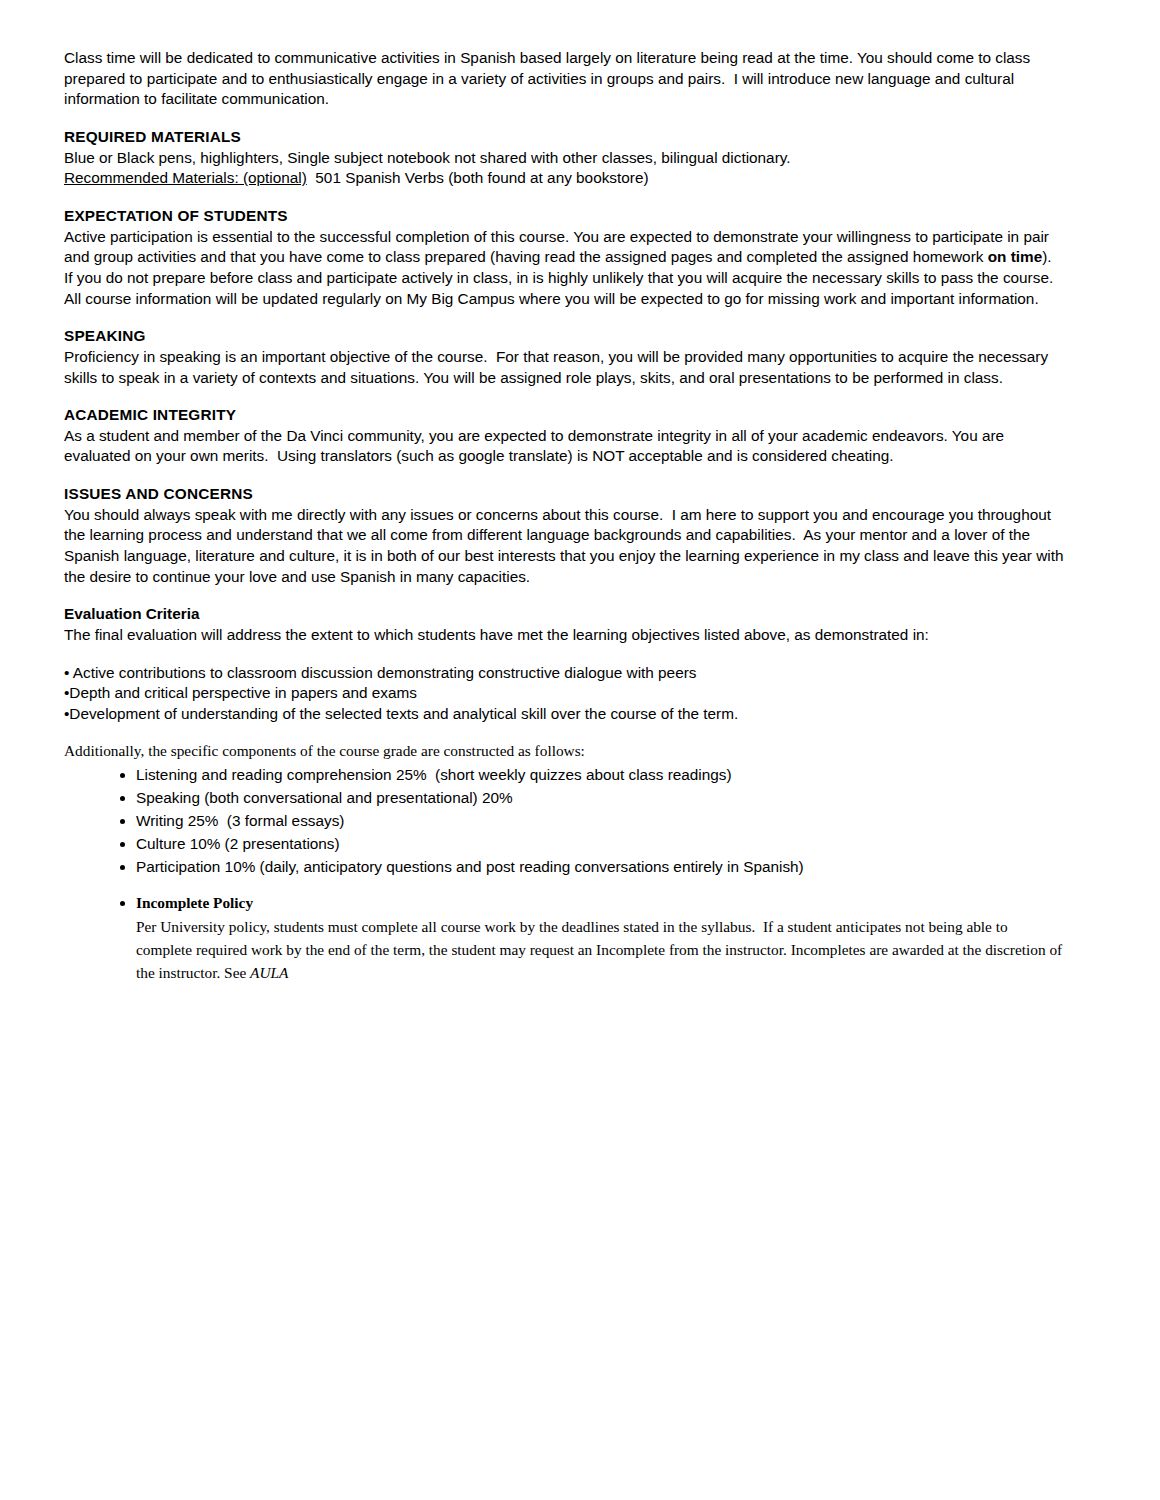Class time will be dedicated to communicative activities in Spanish based largely on literature being read at the time. You should come to class prepared to participate and to enthusiastically engage in a variety of activities in groups and pairs. I will introduce new language and cultural information to facilitate communication.
Required Materials
Blue or Black pens, highlighters, Single subject notebook not shared with other classes, bilingual dictionary.
Recommended Materials: (optional) 501 Spanish Verbs (both found at any bookstore)
Expectation of Students
Active participation is essential to the successful completion of this course. You are expected to demonstrate your willingness to participate in pair and group activities and that you have come to class prepared (having read the assigned pages and completed the assigned homework on time). If you do not prepare before class and participate actively in class, in is highly unlikely that you will acquire the necessary skills to pass the course. All course information will be updated regularly on My Big Campus where you will be expected to go for missing work and important information.
Speaking
Proficiency in speaking is an important objective of the course. For that reason, you will be provided many opportunities to acquire the necessary skills to speak in a variety of contexts and situations. You will be assigned role plays, skits, and oral presentations to be performed in class.
Academic Integrity
As a student and member of the Da Vinci community, you are expected to demonstrate integrity in all of your academic endeavors. You are evaluated on your own merits. Using translators (such as google translate) is NOT acceptable and is considered cheating.
Issues and Concerns
You should always speak with me directly with any issues or concerns about this course. I am here to support you and encourage you throughout the learning process and understand that we all come from different language backgrounds and capabilities. As your mentor and a lover of the Spanish language, literature and culture, it is in both of our best interests that you enjoy the learning experience in my class and leave this year with the desire to continue your love and use Spanish in many capacities.
Evaluation Criteria
The final evaluation will address the extent to which students have met the learning objectives listed above, as demonstrated in:
• Active contributions to classroom discussion demonstrating constructive dialogue with peers
•Depth and critical perspective in papers and exams
•Development of understanding of the selected texts and analytical skill over the course of the term.
Additionally, the specific components of the course grade are constructed as follows:
Listening and reading comprehension 25% (short weekly quizzes about class readings)
Speaking (both conversational and presentational) 20%
Writing 25% (3 formal essays)
Culture 10% (2 presentations)
Participation 10% (daily, anticipatory questions and post reading conversations entirely in Spanish)
Incomplete Policy
Per University policy, students must complete all course work by the deadlines stated in the syllabus. If a student anticipates not being able to complete required work by the end of the term, the student may request an Incomplete from the instructor. Incompletes are awarded at the discretion of the instructor. See AULA